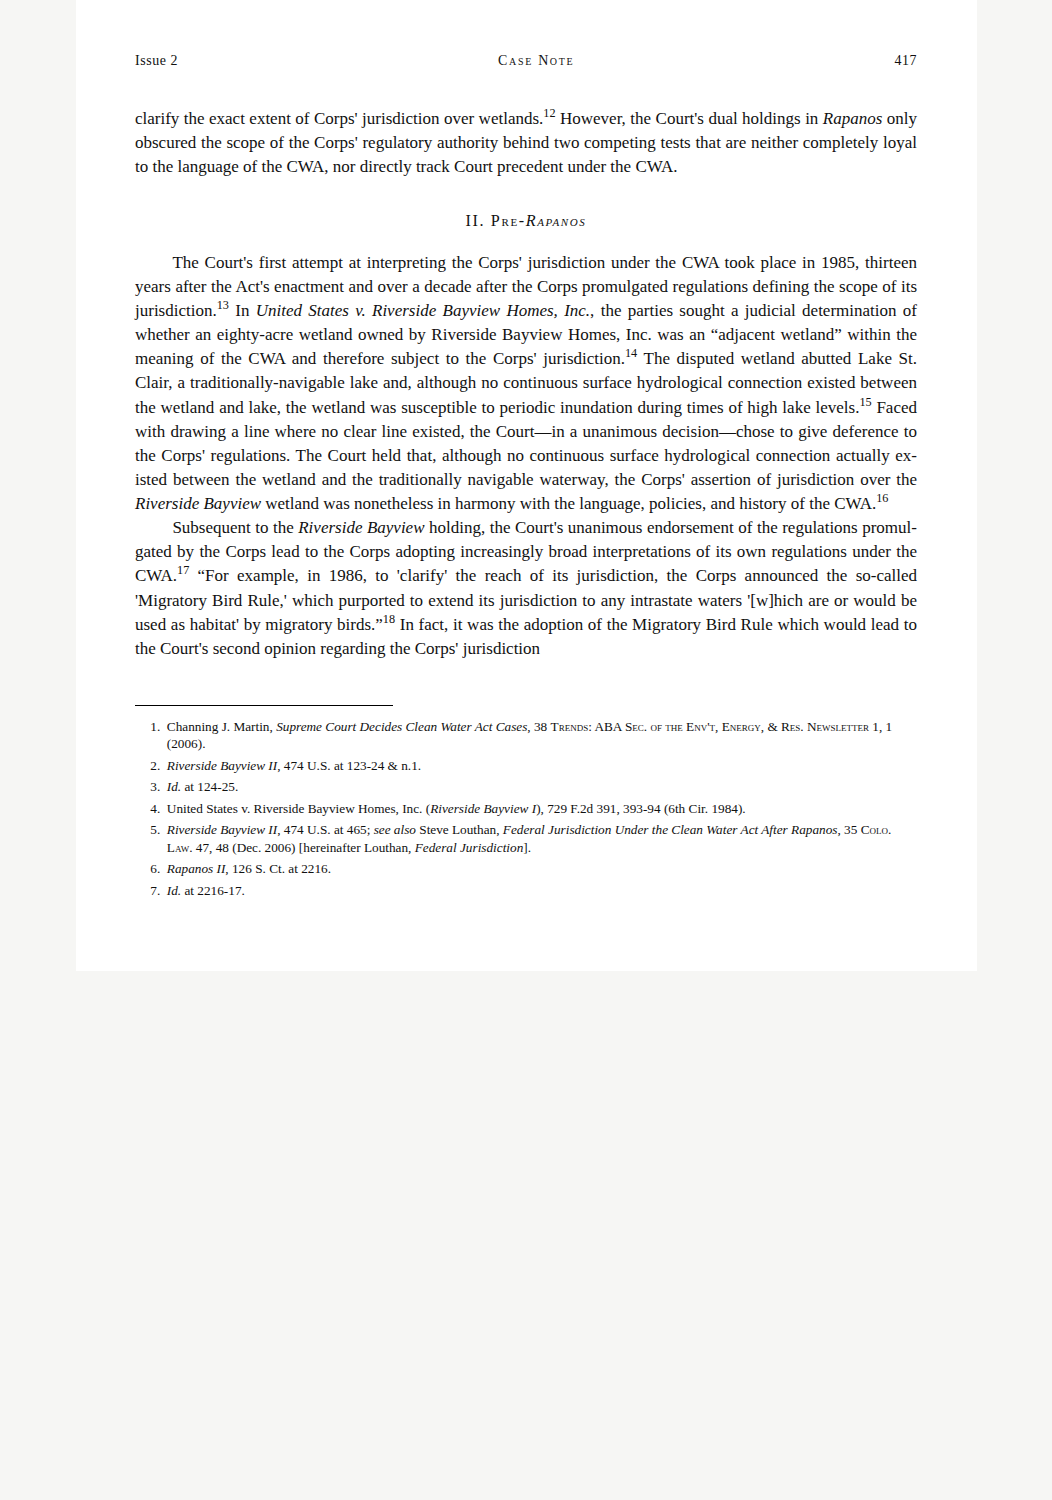Issue 2 Case Note 417
clarify the exact extent of Corps' jurisdiction over wetlands.12 However, the Court's dual holdings in Rapanos only obscured the scope of the Corps' regulatory authority behind two competing tests that are neither completely loyal to the language of the CWA, nor directly track Court precedent under the CWA.
II. Pre-Rapanos
The Court's first attempt at interpreting the Corps' jurisdiction under the CWA took place in 1985, thirteen years after the Act's enactment and over a decade after the Corps promulgated regulations defining the scope of its jurisdiction.13 In United States v. Riverside Bayview Homes, Inc., the parties sought a judicial determination of whether an eighty-acre wetland owned by Riverside Bayview Homes, Inc. was an “adjacent wetland” within the meaning of the CWA and therefore subject to the Corps' jurisdiction.14 The disputed wetland abutted Lake St. Clair, a traditionally-navigable lake and, although no continuous surface hydrological connection existed between the wetland and lake, the wetland was susceptible to periodic inundation during times of high lake levels.15 Faced with drawing a line where no clear line existed, the Court—in a unanimous decision—chose to give deference to the Corps' regulations. The Court held that, although no continuous surface hydrological connection actually existed between the wetland and the traditionally navigable waterway, the Corps' assertion of jurisdiction over the Riverside Bayview wetland was nonetheless in harmony with the language, policies, and history of the CWA.16
Subsequent to the Riverside Bayview holding, the Court's unanimous endorsement of the regulations promulgated by the Corps lead to the Corps adopting increasingly broad interpretations of its own regulations under the CWA.17 “For example, in 1986, to 'clarify' the reach of its jurisdiction, the Corps announced the so-called 'Migratory Bird Rule,' which purported to extend its jurisdiction to any intrastate waters '[w]hich are or would be used as habitat' by migratory birds.”18 In fact, it was the adoption of the Migratory Bird Rule which would lead to the Court's second opinion regarding the Corps' jurisdiction
Channing J. Martin, Supreme Court Decides Clean Water Act Cases, 38 Trends: ABA Sec. of the Env't, Energy, & Res. Newsletter 1, 1 (2006).
Riverside Bayview II, 474 U.S. at 123-24 & n.1.
Id. at 124-25.
United States v. Riverside Bayview Homes, Inc. (Riverside Bayview I), 729 F.2d 391, 393-94 (6th Cir. 1984).
Riverside Bayview II, 474 U.S. at 465; see also Steve Louthan, Federal Jurisdiction Under the Clean Water Act After Rapanos, 35 Colo. Law. 47, 48 (Dec. 2006) [hereinafter Louthan, Federal Jurisdiction].
Rapanos II, 126 S. Ct. at 2216.
Id. at 2216-17.